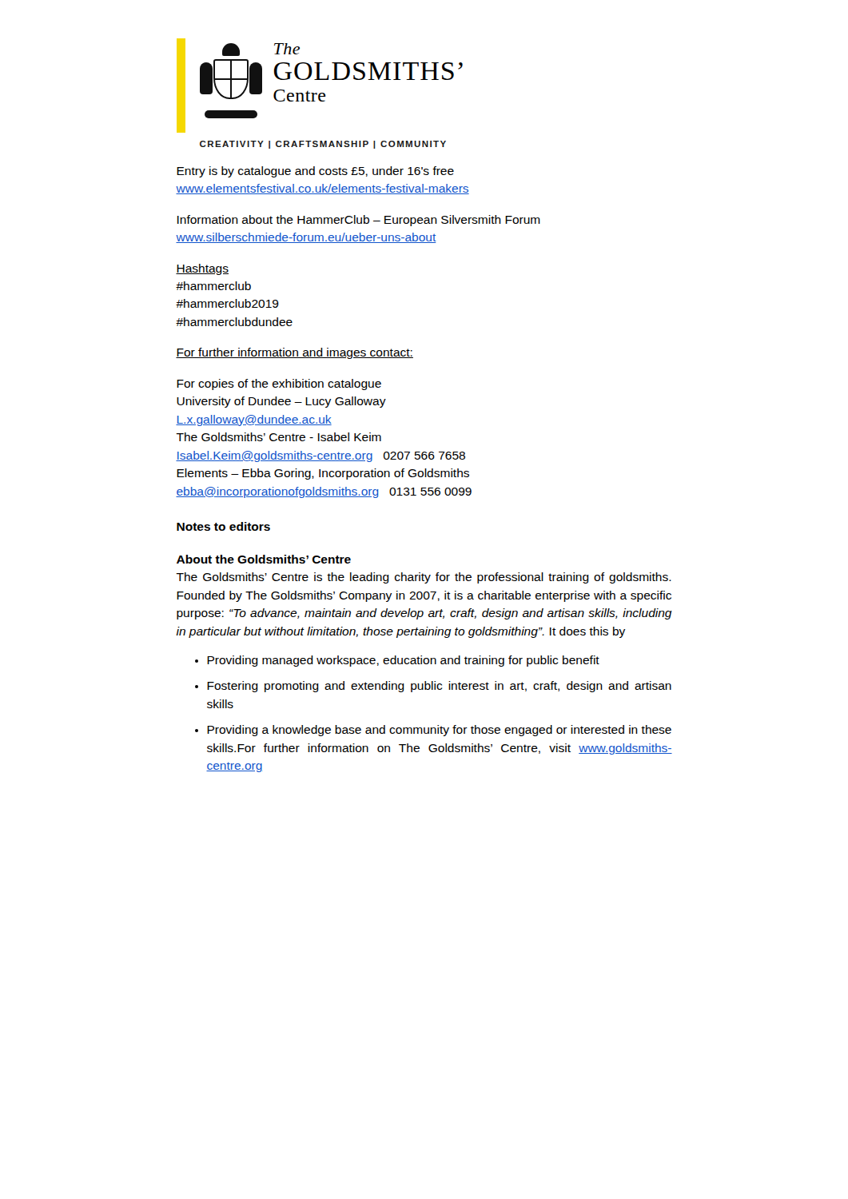The
GOLDSMITHS’
Centre
CREATIVITY | CRAFTSMANSHIP | COMMUNITY
Entry is by catalogue and costs £5, under 16's free
www.elementsfestival.co.uk/elements-festival-makers
Information about the HammerClub – European Silversmith Forum
www.silberschmiede-forum.eu/ueber-uns-about
Hashtags
#hammerclub
#hammerclub2019
#hammerclubdundee
For further information and images contact:
For copies of the exhibition catalogue
University of Dundee – Lucy Galloway
L.x.galloway@dundee.ac.uk
The Goldsmiths’ Centre - Isabel Keim
Isabel.Keim@goldsmiths-centre.org 0207 566 7658
Elements – Ebba Goring, Incorporation of Goldsmiths
ebba@incorporationofgoldsmiths.org 0131 556 0099
Notes to editors
About the Goldsmiths’ Centre
The Goldsmiths’ Centre is the leading charity for the professional training of goldsmiths. Founded by The Goldsmiths’ Company in 2007, it is a charitable enterprise with a specific purpose: “To advance, maintain and develop art, craft, design and artisan skills, including in particular but without limitation, those pertaining to goldsmithing”. It does this by
Providing managed workspace, education and training for public benefit
Fostering promoting and extending public interest in art, craft, design and artisan skills
Providing a knowledge base and community for those engaged or interested in these skills.For further information on The Goldsmiths’ Centre, visit www.goldsmiths-centre.org